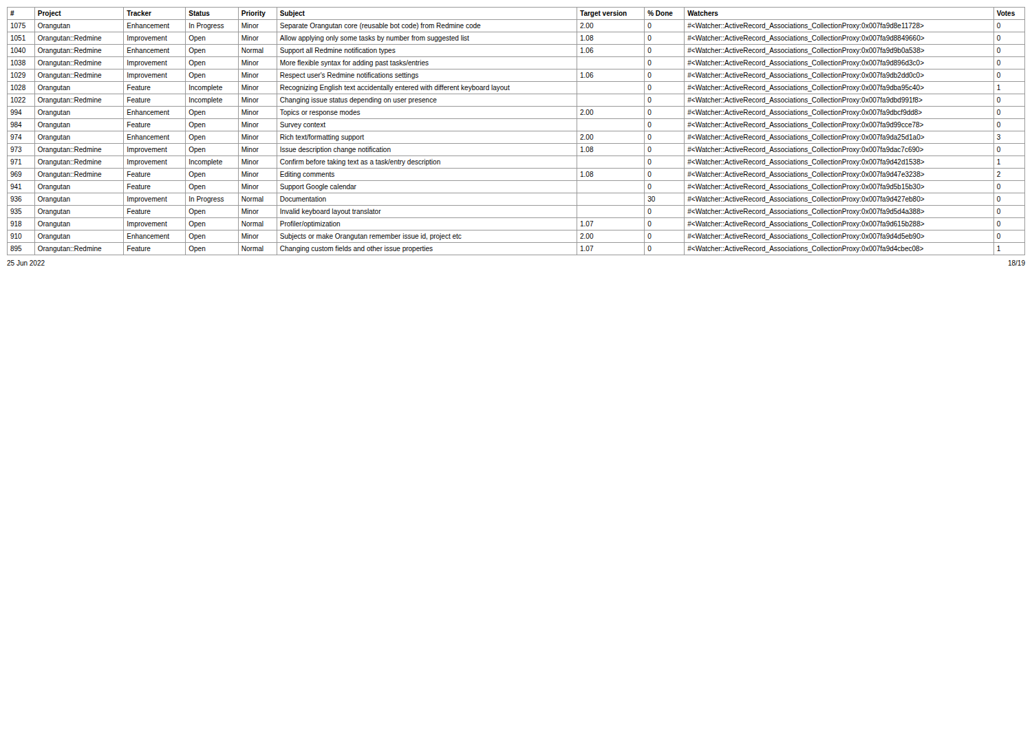| # | Project | Tracker | Status | Priority | Subject | Target version | % Done | Watchers | Votes |
| --- | --- | --- | --- | --- | --- | --- | --- | --- | --- |
| 1075 | Orangutan | Enhancement | In Progress | Minor | Separate Orangutan core (reusable bot code) from Redmine code | 2.00 | 0 | #<Watcher::ActiveRecord_Associations_CollectionProxy:0x007fa9d8e11728> | 0 |
| 1051 | Orangutan::Redmine | Improvement | Open | Minor | Allow applying only some tasks by number from suggested list | 1.08 | 0 | #<Watcher::ActiveRecord_Associations_CollectionProxy:0x007fa9d8849660> | 0 |
| 1040 | Orangutan::Redmine | Enhancement | Open | Normal | Support all Redmine notification types | 1.06 | 0 | #<Watcher::ActiveRecord_Associations_CollectionProxy:0x007fa9d9b0a538> | 0 |
| 1038 | Orangutan::Redmine | Improvement | Open | Minor | More flexible syntax for adding past tasks/entries | | 0 | #<Watcher::ActiveRecord_Associations_CollectionProxy:0x007fa9d896d3c0> | 0 |
| 1029 | Orangutan::Redmine | Improvement | Open | Minor | Respect user's Redmine notifications settings | 1.06 | 0 | #<Watcher::ActiveRecord_Associations_CollectionProxy:0x007fa9db2dd0c0> | 0 |
| 1028 | Orangutan | Feature | Incomplete | Minor | Recognizing English text accidentally entered with different keyboard layout | | 0 | #<Watcher::ActiveRecord_Associations_CollectionProxy:0x007fa9dba95c40> | 1 |
| 1022 | Orangutan::Redmine | Feature | Incomplete | Minor | Changing issue status depending on user presence | | 0 | #<Watcher::ActiveRecord_Associations_CollectionProxy:0x007fa9dbd991f8> | 0 |
| 994 | Orangutan | Enhancement | Open | Minor | Topics or response modes | 2.00 | 0 | #<Watcher::ActiveRecord_Associations_CollectionProxy:0x007fa9dbcf9dd8> | 0 |
| 984 | Orangutan | Feature | Open | Minor | Survey context | | 0 | #<Watcher::ActiveRecord_Associations_CollectionProxy:0x007fa9d99cce78> | 0 |
| 974 | Orangutan | Enhancement | Open | Minor | Rich text/formatting support | 2.00 | 0 | #<Watcher::ActiveRecord_Associations_CollectionProxy:0x007fa9da25d1a0> | 3 |
| 973 | Orangutan::Redmine | Improvement | Open | Minor | Issue description change notification | 1.08 | 0 | #<Watcher::ActiveRecord_Associations_CollectionProxy:0x007fa9dac7c690> | 0 |
| 971 | Orangutan::Redmine | Improvement | Incomplete | Minor | Confirm before taking text as a task/entry description | | 0 | #<Watcher::ActiveRecord_Associations_CollectionProxy:0x007fa9d42d1538> | 1 |
| 969 | Orangutan::Redmine | Feature | Open | Minor | Editing comments | 1.08 | 0 | #<Watcher::ActiveRecord_Associations_CollectionProxy:0x007fa9d47e3238> | 2 |
| 941 | Orangutan | Feature | Open | Minor | Support Google calendar | | 0 | #<Watcher::ActiveRecord_Associations_CollectionProxy:0x007fa9d5b15b30> | 0 |
| 936 | Orangutan | Improvement | In Progress | Normal | Documentation | | 30 | #<Watcher::ActiveRecord_Associations_CollectionProxy:0x007fa9d427eb80> | 0 |
| 935 | Orangutan | Feature | Open | Minor | Invalid keyboard layout translator | | 0 | #<Watcher::ActiveRecord_Associations_CollectionProxy:0x007fa9d5d4a388> | 0 |
| 918 | Orangutan | Improvement | Open | Normal | Profiler/optimization | 1.07 | 0 | #<Watcher::ActiveRecord_Associations_CollectionProxy:0x007fa9d615b288> | 0 |
| 910 | Orangutan | Enhancement | Open | Minor | Subjects or make Orangutan remember issue id, project etc | 2.00 | 0 | #<Watcher::ActiveRecord_Associations_CollectionProxy:0x007fa9d4d5eb90> | 0 |
| 895 | Orangutan::Redmine | Feature | Open | Normal | Changing custom fields and other issue properties | 1.07 | 0 | #<Watcher::ActiveRecord_Associations_CollectionProxy:0x007fa9d4cbec08> | 1 |
25 Jun 2022
18/19